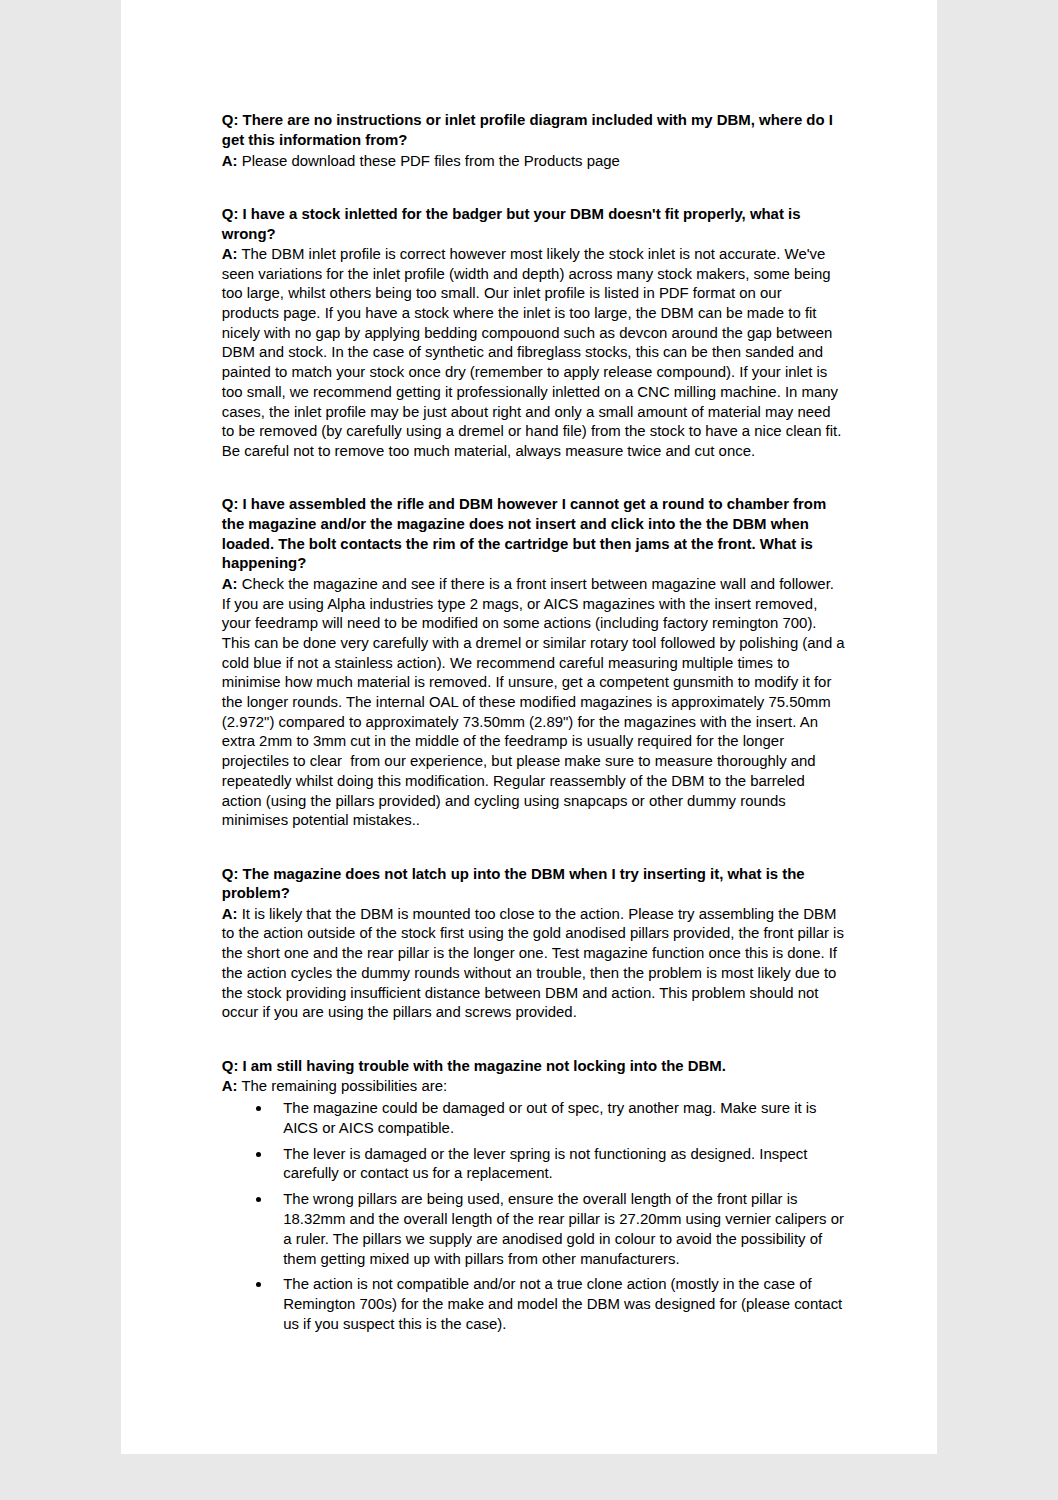Q: There are no instructions or inlet profile diagram included with my DBM, where do I get this information from?
A: Please download these PDF files from the Products page
Q: I have a stock inletted for the badger but your DBM doesn't fit properly, what is wrong?
A: The DBM inlet profile is correct however most likely the stock inlet is not accurate. We've seen variations for the inlet profile (width and depth) across many stock makers, some being too large, whilst others being too small. Our inlet profile is listed in PDF format on our products page. If you have a stock where the inlet is too large, the DBM can be made to fit nicely with no gap by applying bedding compouond such as devcon around the gap between DBM and stock. In the case of synthetic and fibreglass stocks, this can be then sanded and painted to match your stock once dry (remember to apply release compound). If your inlet is too small, we recommend getting it professionally inletted on a CNC milling machine. In many cases, the inlet profile may be just about right and only a small amount of material may need to be removed (by carefully using a dremel or hand file) from the stock to have a nice clean fit. Be careful not to remove too much material, always measure twice and cut once.
Q: I have assembled the rifle and DBM however I cannot get a round to chamber from the magazine and/or the magazine does not insert and click into the the DBM when loaded. The bolt contacts the rim of the cartridge but then jams at the front. What is happening?
A: Check the magazine and see if there is a front insert between magazine wall and follower. If you are using Alpha industries type 2 mags, or AICS magazines with the insert removed, your feedramp will need to be modified on some actions (including factory remington 700). This can be done very carefully with a dremel or similar rotary tool followed by polishing (and a cold blue if not a stainless action). We recommend careful measuring multiple times to minimise how much material is removed. If unsure, get a competent gunsmith to modify it for the longer rounds. The internal OAL of these modified magazines is approximately 75.50mm (2.972") compared to approximately 73.50mm (2.89") for the magazines with the insert. An extra 2mm to 3mm cut in the middle of the feedramp is usually required for the longer projectiles to clear from our experience, but please make sure to measure thoroughly and repeatedly whilst doing this modification. Regular reassembly of the DBM to the barreled action (using the pillars provided) and cycling using snapcaps or other dummy rounds minimises potential mistakes..
Q: The magazine does not latch up into the DBM when I try inserting it, what is the problem?
A: It is likely that the DBM is mounted too close to the action. Please try assembling the DBM to the action outside of the stock first using the gold anodised pillars provided, the front pillar is the short one and the rear pillar is the longer one. Test magazine function once this is done. If the action cycles the dummy rounds without an trouble, then the problem is most likely due to the stock providing insufficient distance between DBM and action. This problem should not occur if you are using the pillars and screws provided.
Q: I am still having trouble with the magazine not locking into the DBM.
A: The remaining possibilities are:
The magazine could be damaged or out of spec, try another mag. Make sure it is AICS or AICS compatible.
The lever is damaged or the lever spring is not functioning as designed. Inspect carefully or contact us for a replacement.
The wrong pillars are being used, ensure the overall length of the front pillar is 18.32mm and the overall length of the rear pillar is 27.20mm using vernier calipers or a ruler. The pillars we supply are anodised gold in colour to avoid the possibility of them getting mixed up with pillars from other manufacturers.
The action is not compatible and/or not a true clone action (mostly in the case of Remington 700s) for the make and model the DBM was designed for (please contact us if you suspect this is the case).